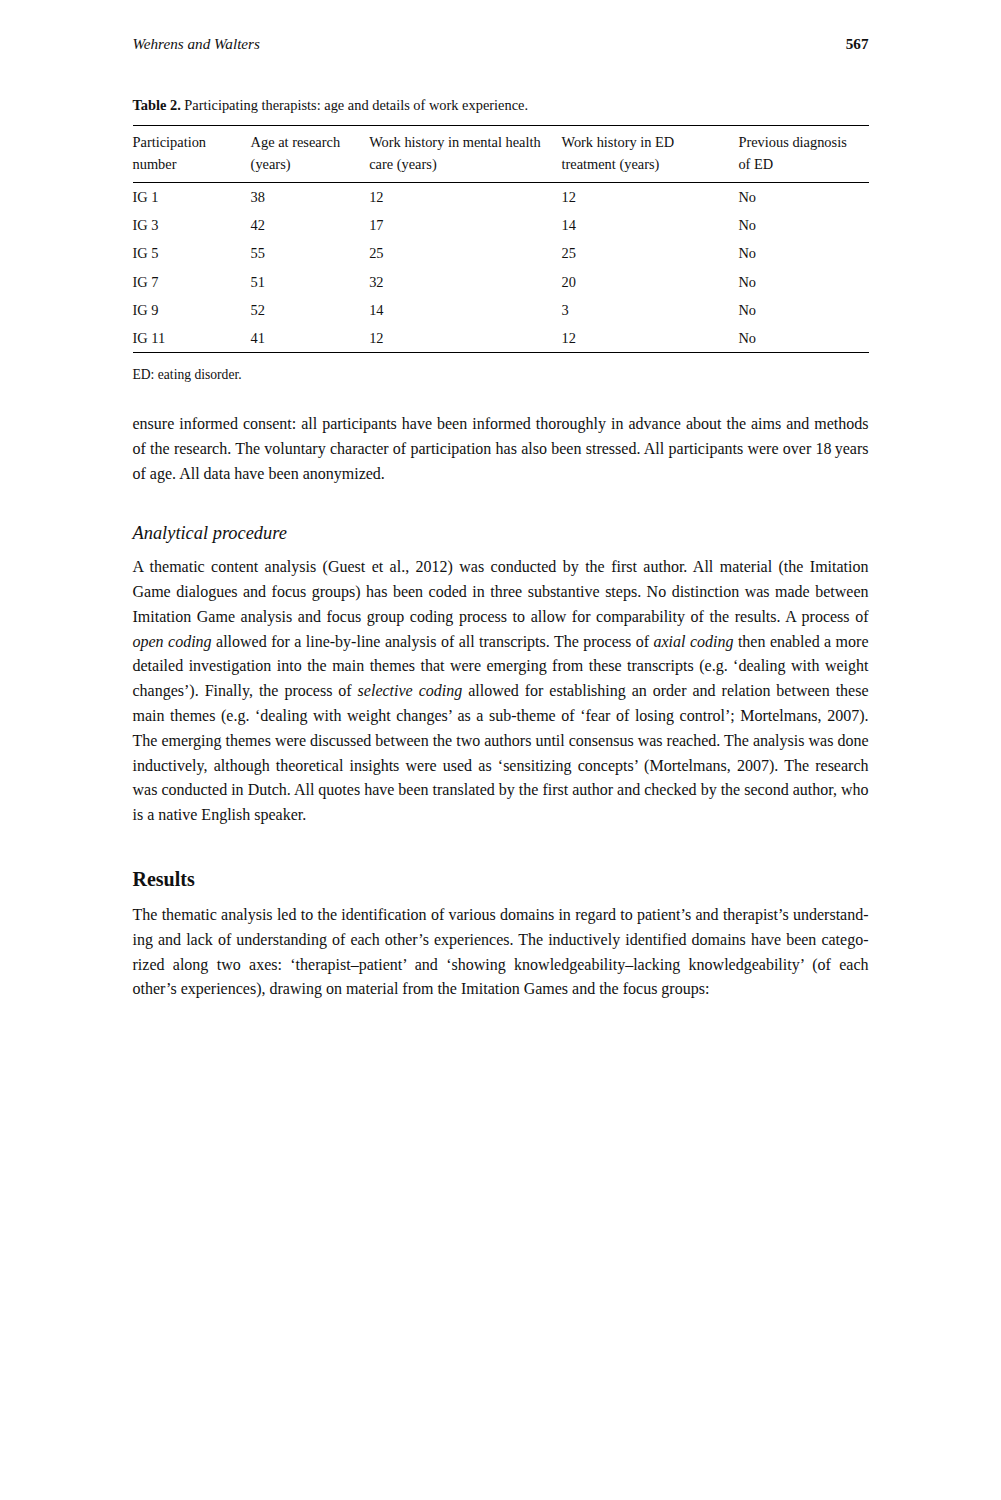Wehrens and Walters 567
Table 2. Participating therapists: age and details of work experience.
| Participation number | Age at research (years) | Work history in mental health care (years) | Work history in ED treatment (years) | Previous diagnosis of ED |
| --- | --- | --- | --- | --- |
| IG 1 | 38 | 12 | 12 | No |
| IG 3 | 42 | 17 | 14 | No |
| IG 5 | 55 | 25 | 25 | No |
| IG 7 | 51 | 32 | 20 | No |
| IG 9 | 52 | 14 | 3 | No |
| IG 11 | 41 | 12 | 12 | No |
ED: eating disorder.
ensure informed consent: all participants have been informed thoroughly in advance about the aims and methods of the research. The voluntary character of participation has also been stressed. All participants were over 18 years of age. All data have been anonymized.
Analytical procedure
A thematic content analysis (Guest et al., 2012) was conducted by the first author. All material (the Imitation Game dialogues and focus groups) has been coded in three substantive steps. No distinction was made between Imitation Game analysis and focus group coding process to allow for comparability of the results. A process of open coding allowed for a line-by-line analysis of all transcripts. The process of axial coding then enabled a more detailed investigation into the main themes that were emerging from these transcripts (e.g. ‘dealing with weight changes’). Finally, the process of selective coding allowed for establishing an order and relation between these main themes (e.g. ‘dealing with weight changes’ as a sub-theme of ‘fear of losing control’; Mortelmans, 2007). The emerging themes were discussed between the two authors until consensus was reached. The analysis was done inductively, although theoretical insights were used as ‘sensitizing concepts’ (Mortelmans, 2007). The research was conducted in Dutch. All quotes have been translated by the first author and checked by the second author, who is a native English speaker.
Results
The thematic analysis led to the identification of various domains in regard to patient’s and therapist’s understanding and lack of understanding of each other’s experiences. The inductively identified domains have been categorized along two axes: ‘therapist–patient’ and ‘showing knowledgeability–lacking knowledgeability’ (of each other’s experiences), drawing on material from the Imitation Games and the focus groups: